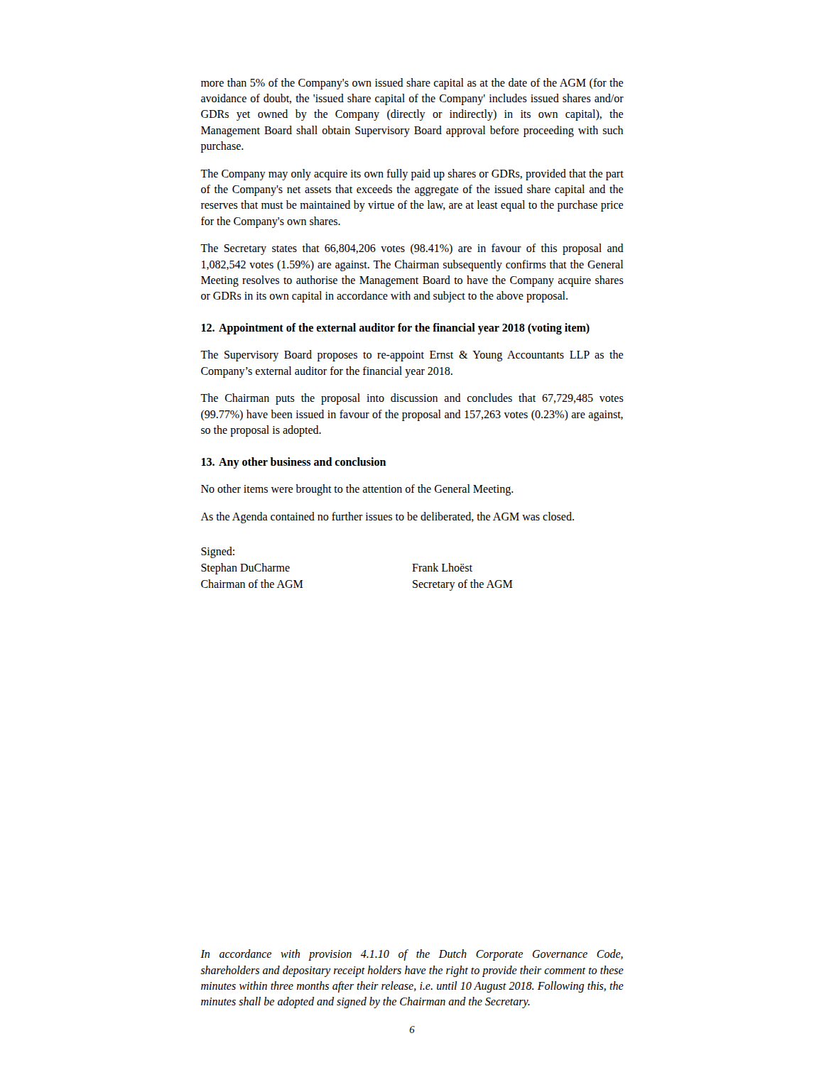more than 5% of the Company's own issued share capital as at the date of the AGM (for the avoidance of doubt, the 'issued share capital of the Company' includes issued shares and/or GDRs yet owned by the Company (directly or indirectly) in its own capital), the Management Board shall obtain Supervisory Board approval before proceeding with such purchase.
The Company may only acquire its own fully paid up shares or GDRs, provided that the part of the Company's net assets that exceeds the aggregate of the issued share capital and the reserves that must be maintained by virtue of the law, are at least equal to the purchase price for the Company's own shares.
The Secretary states that 66,804,206 votes (98.41%) are in favour of this proposal and 1,082,542 votes (1.59%) are against. The Chairman subsequently confirms that the General Meeting resolves to authorise the Management Board to have the Company acquire shares or GDRs in its own capital in accordance with and subject to the above proposal.
12. Appointment of the external auditor for the financial year 2018 (voting item)
The Supervisory Board proposes to re-appoint Ernst & Young Accountants LLP as the Company’s external auditor for the financial year 2018.
The Chairman puts the proposal into discussion and concludes that 67,729,485 votes (99.77%) have been issued in favour of the proposal and 157,263 votes (0.23%) are against, so the proposal is adopted.
13. Any other business and conclusion
No other items were brought to the attention of the General Meeting.
As the Agenda contained no further issues to be deliberated, the AGM was closed.
Signed:
Stephan DuCharme
Frank Lhoëst
Chairman of the AGM
Secretary of the AGM
In accordance with provision 4.1.10 of the Dutch Corporate Governance Code, shareholders and depositary receipt holders have the right to provide their comment to these minutes within three months after their release, i.e. until 10 August 2018. Following this, the minutes shall be adopted and signed by the Chairman and the Secretary.
6